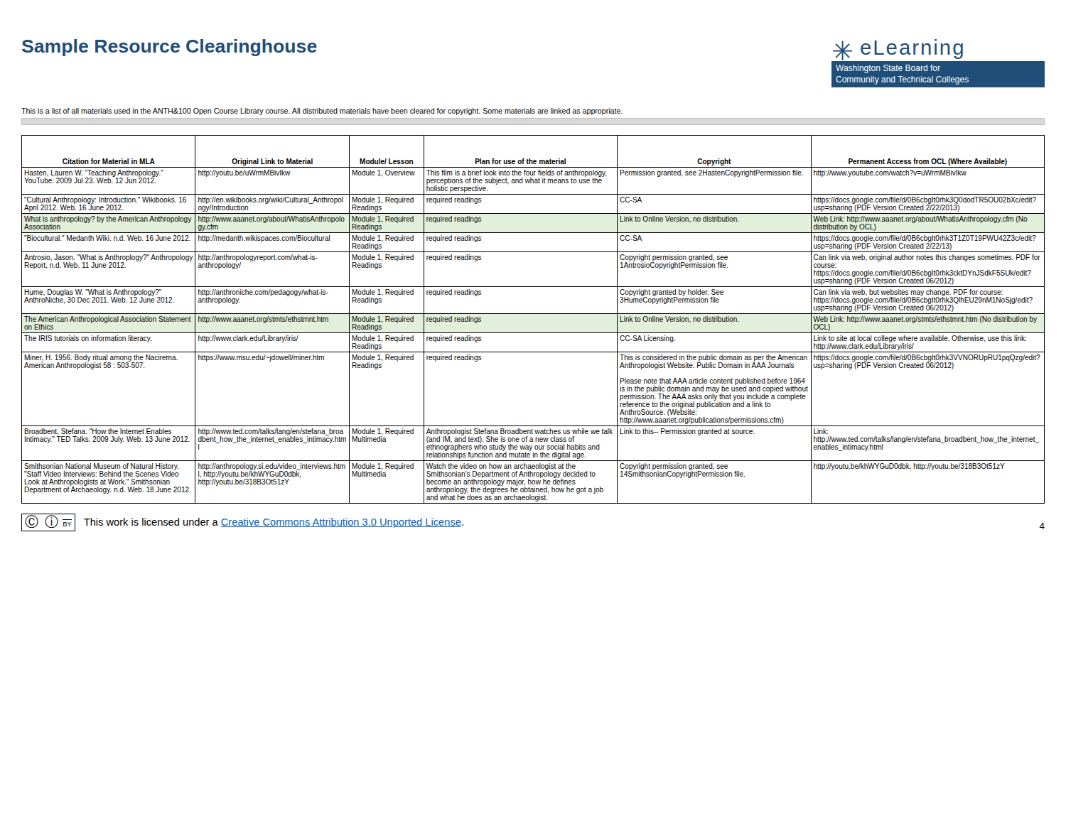Sample Resource Clearinghouse
✳
eLearning
Washington State Board for
Community and Technical Colleges
This is a list of all materials used in the ANTH&100 Open Course Library course. All distributed materials have been cleared for copyright. Some materials are linked as appropriate.
| Citation for Material in MLA | Original Link to Material | Module/ Lesson | Plan for use of the material | Copyright | Permanent Access from OCL (Where Available) |
| --- | --- | --- | --- | --- | --- |
| Hasten, Lauren W. “Teaching Anthropology.” YouTube. 2009 Jul 23. Web. 12 Jun 2012. | http://youtu.be/uWrmMBivIkw | Module 1, Overview | This film is a brief look into the four fields of anthropology, perceptions of the subject, and what it means to use the holistic perspective. | Permission granted, see 2HastenCopyrightPermission file. | http://www.youtube.com/watch?v=uWrmMBivIkw |
| "Cultural Anthropology: Introduction." Wikibooks. 16 April 2012. Web. 16 June 2012. | http://en.wikibooks.org/wiki/Cultural_Anthropology/Introduction | Module 1, Required Readings | required readings | CC-SA | https://docs.google.com/file/d/0B6cbgIt0rhk3Q0dodTR5OU02bXc/edit?usp=sharing (PDF Version Created 2/22/2013) |
| What is anthropology? by the American Anthropology Association | http://www.aaanet.org/about/WhatisAnthropology.cfm | Module 1, Required Readings | required readings | Link to Online Version, no distribution. | Web Link: http://www.aaanet.org/about/WhatisAnthropology.cfm (No distribution by OCL) |
| "Biocultural." Medanth Wiki. n.d. Web. 16 June 2012. | http://medanth.wikispaces.com/Biocultural | Module 1, Required Readings | required readings | CC-SA | https://docs.google.com/file/d/0B6cbgIt0rhk3T1Z0T19PWU42Z3c/edit?usp=sharing (PDF Version Created 2/22/13) |
| Antrosio, Jason. "What is Anthroplogy?" Anthropology Report, n.d. Web. 11 June 2012. | http://anthropologyreport.com/what-is-anthropology/ | Module 1, Required Readings | required readings | Copyright permission granted, see 1AntrosioCopyrightPermission file. | Can link via web, original author notes this changes sometimes. PDF for course: https://docs.google.com/file/d/0B6cbgIt0rhk3cktDYnJSdkF5SUk/edit?usp=sharing (PDF Version Created 06/2012) |
| Hume, Douglas W. "What is Anthropology?" AnthroNiche, 30 Dec 2011. Web. 12 June 2012. | http://anthroniche.com/pedagogy/what-is-anthropology. | Module 1, Required Readings | required readings | Copyright granted by holder. See 3HumeCopyrightPermission file | Can link via web, but websites may change. PDF for course: https://docs.google.com/file/d/0B6cbgIt0rhk3QlhEU29nM1NoSjg/edit?usp=sharing (PDF Version Created 06/2012) |
| The American Anthropological Association Statement on Ethics | http://www.aaanet.org/stmts/ethstmnt.htm | Module 1, Required Readings | required readings | Link to Online Version, no distribution. | Web Link: http://www.aaanet.org/stmts/ethstmnt.htm (No distribution by OCL) |
| The IRIS tutorials on information literacy. | http://www.clark.edu/Library/iris/ | Module 1, Required Readings | required readings | CC-SA Licensing. | Link to site at local college where available. Otherwise, use this link: http://www.clark.edu/Library/iris/ |
| Miner, H. 1956. Body ritual among the Nacirema. American Anthropologist 58 : 503-507. | https://www.msu.edu/~jdowell/miner.htm | Module 1, Required Readings | required readings | This is considered in the public domain as per the American Anthropologist Website. Public Domain in AAA Journals Please note that AAA article content published before 1964 is in the public domain and may be used and copied without permission. The AAA asks only that you include a complete reference to the original publication and a link to AnthroSource. (Website: http://www.aaanet.org/publications/permissions.cfm) | https://docs.google.com/file/d/0B6cbgIt0rhk3VVNORUpRU1pqQzg/edit?usp=sharing (PDF Version Created 06/2012) |
| Broadbent, Stefana. "How the Internet Enables Intimacy." TED Talks. 2009 July. Web. 13 June 2012. | http://www.ted.com/talks/lang/en/stefana_broadbent_how_the_internet_enables_intimacy.html | Module 1, Required Multimedia | Anthropologist Stefana Broadbent watches us while we talk (and IM, and text). She is one of a new class of ethnographers who study the way our social habits and relationships function and mutate in the digital age. | Link to this-- Permission granted at source. | Link: http://www.ted.com/talks/lang/en/stefana_broadbent_how_the_internet_enables_intimacy.html |
| Smithsonian National Museum of Natural History. "Staff Video Interviews: Behind the Scenes Video Look at Anthropologists at Work." Smithsonian Department of Archaeology. n.d. Web. 18 June 2012. | http://anthropology.si.edu/video_interviews.html, http://youtu.be/khWYGuD0dbk, http://youtu.be/318B3Ot51zY | Module 1, Required Multimedia | Watch the video on how an archaeologist at the Smithsonian's Department of Anthropology decided to become an anthropology major, how he defines anthropology, the degrees he obtained, how he got a job and what he does as an archaeologist. | Copyright permission granted, see 14SmithsonianCopyrightPermission file. | http://youtu.be/khWYGuD0dbk, http://youtu.be/318B3Ot51zY |
Ⓒ ⓘ BY This work is licensed under a Creative Commons Attribution 3.0 Unported License. 4